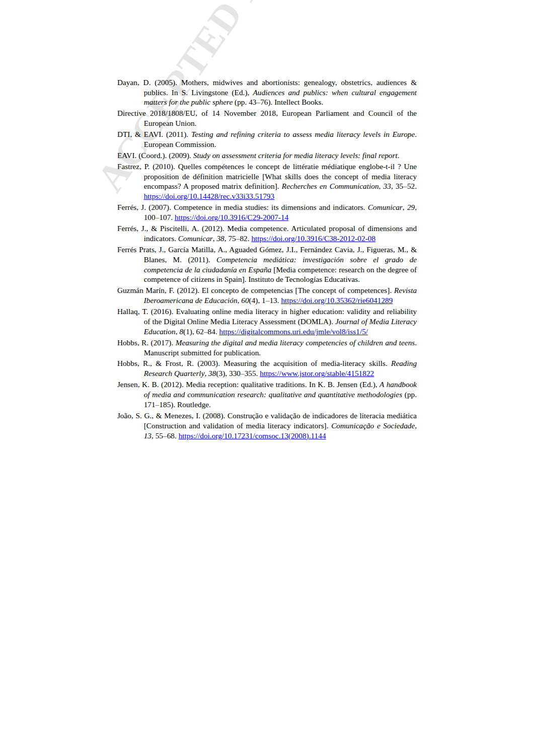ACCEPTED MANUSCRIPT
Dayan, D. (2005). Mothers, midwives and abortionists: genealogy, obstetrics, audiences & publics. In S. Livingstone (Ed.), Audiences and publics: when cultural engagement matters for the public sphere (pp. 43–76). Intellect Books.
Directive 2018/1808/EU, of 14 November 2018, European Parliament and Council of the European Union.
DTI, & EAVI. (2011). Testing and refining criteria to assess media literacy levels in Europe. European Commission.
EAVI. (Coord.). (2009). Study on assessment criteria for media literacy levels: final report.
Fastrez, P. (2010). Quelles compétences le concept de littératie médiatique englobe-t-il ? Une proposition de définition matricielle [What skills does the concept of media literacy encompass? A proposed matrix definition]. Recherches en Communication, 33, 35–52. https://doi.org/10.14428/rec.v33i33.51793
Ferrés, J. (2007). Competence in media studies: its dimensions and indicators. Comunicar, 29, 100–107. https://doi.org/10.3916/C29-2007-14
Ferrés, J., & Piscitelli, A. (2012). Media competence. Articulated proposal of dimensions and indicators. Comunicar, 38, 75–82. https://doi.org/10.3916/C38-2012-02-08
Ferrés Prats, J., García Matilla, A., Aguaded Gómez, J.I., Fernández Cavia, J., Figueras, M., & Blanes, M. (2011). Competencia mediática: investigación sobre el grado de competencia de la ciudadanía en España [Media competence: research on the degree of competence of citizens in Spain]. Instituto de Tecnologías Educativas.
Guzmán Marín, F. (2012). El concepto de competencias [The concept of competences]. Revista Iberoamericana de Educación, 60(4), 1–13. https://doi.org/10.35362/rie6041289
Hallaq, T. (2016). Evaluating online media literacy in higher education: validity and reliability of the Digital Online Media Literacy Assessment (DOMLA). Journal of Media Literacy Education, 8(1), 62–84. https://digitalcommons.uri.edu/jmle/vol8/iss1/5/
Hobbs, R. (2017). Measuring the digital and media literacy competencies of children and teens. Manuscript submitted for publication.
Hobbs, R., & Frost, R. (2003). Measuring the acquisition of media-literacy skills. Reading Research Quarterly, 38(3), 330–355. https://www.jstor.org/stable/4151822
Jensen, K. B. (2012). Media reception: qualitative traditions. In K. B. Jensen (Ed.), A handbook of media and communication research: qualitative and quantitative methodologies (pp. 171–185). Routledge.
João, S. G., & Menezes, I. (2008). Construção e validação de indicadores de literacia mediática [Construction and validation of media literacy indicators]. Comunicação e Sociedade, 13, 55–68. https://doi.org/10.17231/comsoc.13(2008).1144